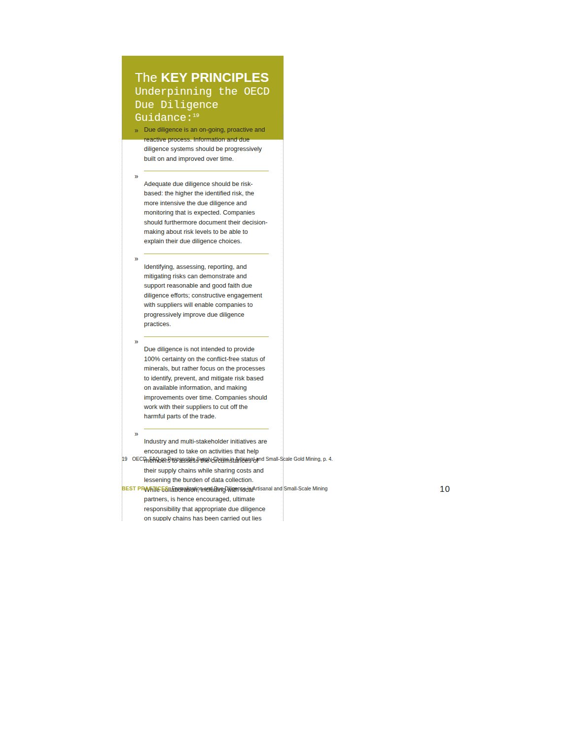The KEY PRINCIPLES Underpinning the OECD Due Diligence Guidance:19
» Due diligence is an on-going, proactive and reactive process. Information and due diligence systems should be progressively built on and improved over time.
» Adequate due diligence should be risk-based: the higher the identified risk, the more intensive the due diligence and monitoring that is expected. Companies should furthermore document their decision-making about risk levels to be able to explain their due diligence choices.
» Identifying, assessing, reporting, and mitigating risks can demonstrate and support reasonable and good faith due diligence efforts; constructive engagement with suppliers will enable companies to progressively improve due diligence practices.
» Due diligence is not intended to provide 100% certainty on the conflict-free status of minerals, but rather focus on the processes to identify, prevent, and mitigate risk based on available information, and making improvements over time. Companies should work with their suppliers to cut off the harmful parts of the trade.
» Industry and multi-stakeholder initiatives are encouraged to take on activities that help members to assess the circumstances of their supply chains while sharing costs and lessening the burden of data collection. While collaboration, including with local partners, is hence encouraged, ultimate responsibility that appropriate due diligence on supply chains has been carried out lies with the company itself.
19 OECD, FAQ on Responsible Supply Chains in Artisanal and Small-Scale Gold Mining, p. 4.
BEST PRACTICES: Formalization and Due Diligence in Artisanal and Small-Scale Mining 10